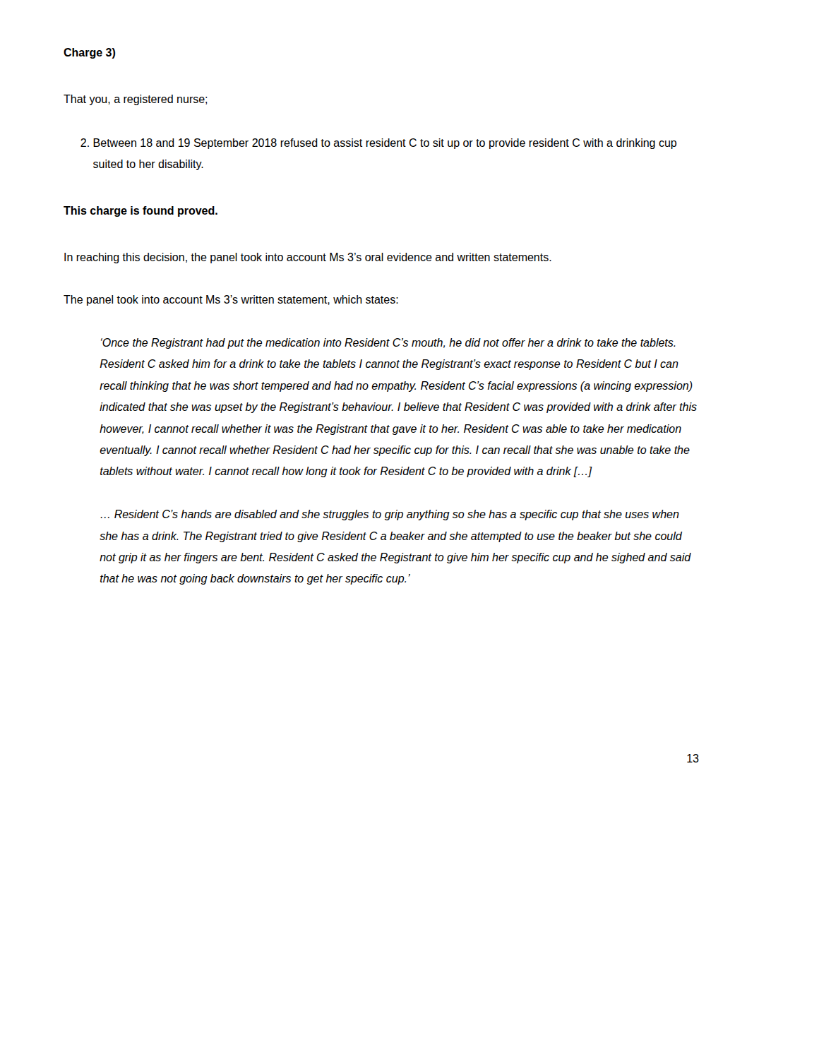Charge 3)
That you, a registered nurse;
Between 18 and 19 September 2018 refused to assist resident C to sit up or to provide resident C with a drinking cup suited to her disability.
This charge is found proved.
In reaching this decision, the panel took into account Ms 3’s oral evidence and written statements.
The panel took into account Ms 3’s written statement, which states:
‘Once the Registrant had put the medication into Resident C’s mouth, he did not offer her a drink to take the tablets. Resident C asked him for a drink to take the tablets I cannot the Registrant’s exact response to Resident C but I can recall thinking that he was short tempered and had no empathy. Resident C’s facial expressions (a wincing expression) indicated that she was upset by the Registrant’s behaviour. I believe that Resident C was provided with a drink after this however, I cannot recall whether it was the Registrant that gave it to her. Resident C was able to take her medication eventually. I cannot recall whether Resident C had her specific cup for this. I can recall that she was unable to take the tablets without water. I cannot recall how long it took for Resident C to be provided with a drink […]
… Resident C’s hands are disabled and she struggles to grip anything so she has a specific cup that she uses when she has a drink. The Registrant tried to give Resident C a beaker and she attempted to use the beaker but she could not grip it as her fingers are bent. Resident C asked the Registrant to give him her specific cup and he sighed and said that he was not going back downstairs to get her specific cup.’
13